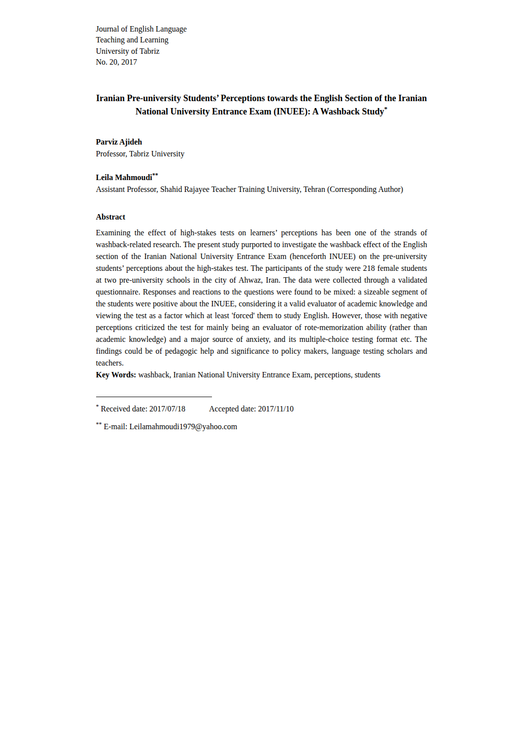Journal of English Language
Teaching and Learning
University of Tabriz
No. 20, 2017
Iranian Pre-university Students’ Perceptions towards the English Section of the Iranian National University Entrance Exam (INUEE): A Washback Study*
Parviz Ajideh
Professor, Tabriz University
Leila Mahmoudi**
Assistant Professor, Shahid Rajayee Teacher Training University, Tehran (Corresponding Author)
Abstract
Examining the effect of high-stakes tests on learners’ perceptions has been one of the strands of washback-related research. The present study purported to investigate the washback effect of the English section of the Iranian National University Entrance Exam (henceforth INUEE) on the pre-university students’ perceptions about the high-stakes test. The participants of the study were 218 female students at two pre-university schools in the city of Ahwaz, Iran. The data were collected through a validated questionnaire. Responses and reactions to the questions were found to be mixed: a sizeable segment of the students were positive about the INUEE, considering it a valid evaluator of academic knowledge and viewing the test as a factor which at least 'forced' them to study English. However, those with negative perceptions criticized the test for mainly being an evaluator of rote-memorization ability (rather than academic knowledge) and a major source of anxiety, and its multiple-choice testing format etc. The findings could be of pedagogic help and significance to policy makers, language testing scholars and teachers.
Key Words: washback, Iranian National University Entrance Exam, perceptions, students
* Received date: 2017/07/18 Accepted date: 2017/11/10
** E-mail: Leilamahmoudi1979@yahoo.com